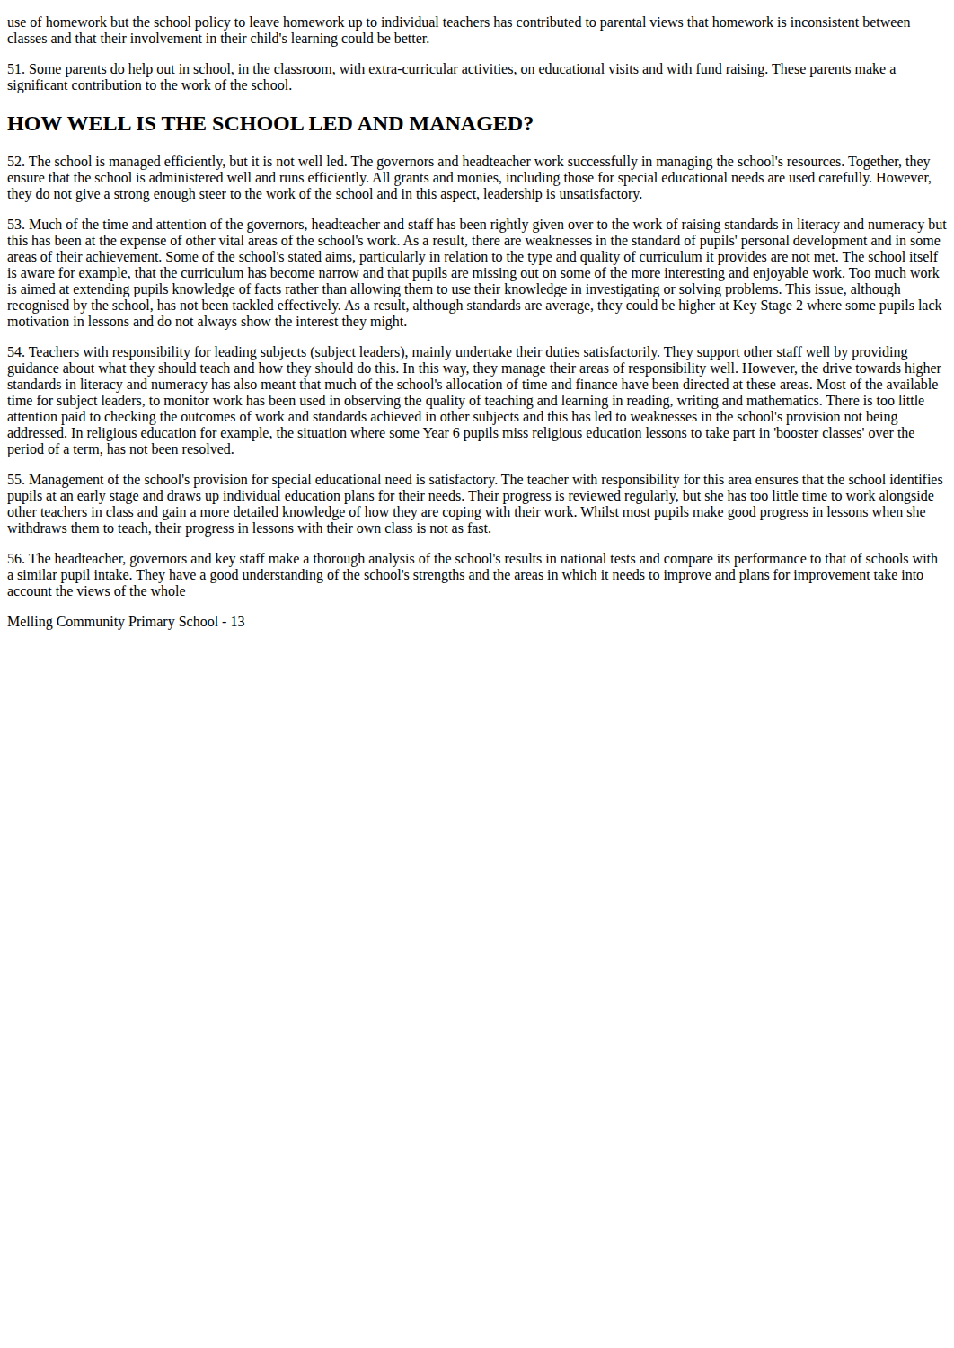use of homework but the school policy to leave homework up to individual teachers has contributed to parental views that homework is inconsistent between classes and that their involvement in their child's learning could be better.
51. Some parents do help out in school, in the classroom, with extra-curricular activities, on educational visits and with fund raising. These parents make a significant contribution to the work of the school.
HOW WELL IS THE SCHOOL LED AND MANAGED?
52. The school is managed efficiently, but it is not well led. The governors and headteacher work successfully in managing the school's resources. Together, they ensure that the school is administered well and runs efficiently. All grants and monies, including those for special educational needs are used carefully. However, they do not give a strong enough steer to the work of the school and in this aspect, leadership is unsatisfactory.
53. Much of the time and attention of the governors, headteacher and staff has been rightly given over to the work of raising standards in literacy and numeracy but this has been at the expense of other vital areas of the school's work. As a result, there are weaknesses in the standard of pupils' personal development and in some areas of their achievement. Some of the school's stated aims, particularly in relation to the type and quality of curriculum it provides are not met. The school itself is aware for example, that the curriculum has become narrow and that pupils are missing out on some of the more interesting and enjoyable work. Too much work is aimed at extending pupils knowledge of facts rather than allowing them to use their knowledge in investigating or solving problems. This issue, although recognised by the school, has not been tackled effectively. As a result, although standards are average, they could be higher at Key Stage 2 where some pupils lack motivation in lessons and do not always show the interest they might.
54. Teachers with responsibility for leading subjects (subject leaders), mainly undertake their duties satisfactorily. They support other staff well by providing guidance about what they should teach and how they should do this. In this way, they manage their areas of responsibility well. However, the drive towards higher standards in literacy and numeracy has also meant that much of the school's allocation of time and finance have been directed at these areas. Most of the available time for subject leaders, to monitor work has been used in observing the quality of teaching and learning in reading, writing and mathematics. There is too little attention paid to checking the outcomes of work and standards achieved in other subjects and this has led to weaknesses in the school's provision not being addressed. In religious education for example, the situation where some Year 6 pupils miss religious education lessons to take part in 'booster classes' over the period of a term, has not been resolved.
55. Management of the school's provision for special educational need is satisfactory. The teacher with responsibility for this area ensures that the school identifies pupils at an early stage and draws up individual education plans for their needs. Their progress is reviewed regularly, but she has too little time to work alongside other teachers in class and gain a more detailed knowledge of how they are coping with their work. Whilst most pupils make good progress in lessons when she withdraws them to teach, their progress in lessons with their own class is not as fast.
56. The headteacher, governors and key staff make a thorough analysis of the school's results in national tests and compare its performance to that of schools with a similar pupil intake. They have a good understanding of the school's strengths and the areas in which it needs to improve and plans for improvement take into account the views of the whole
Melling Community Primary School - 13